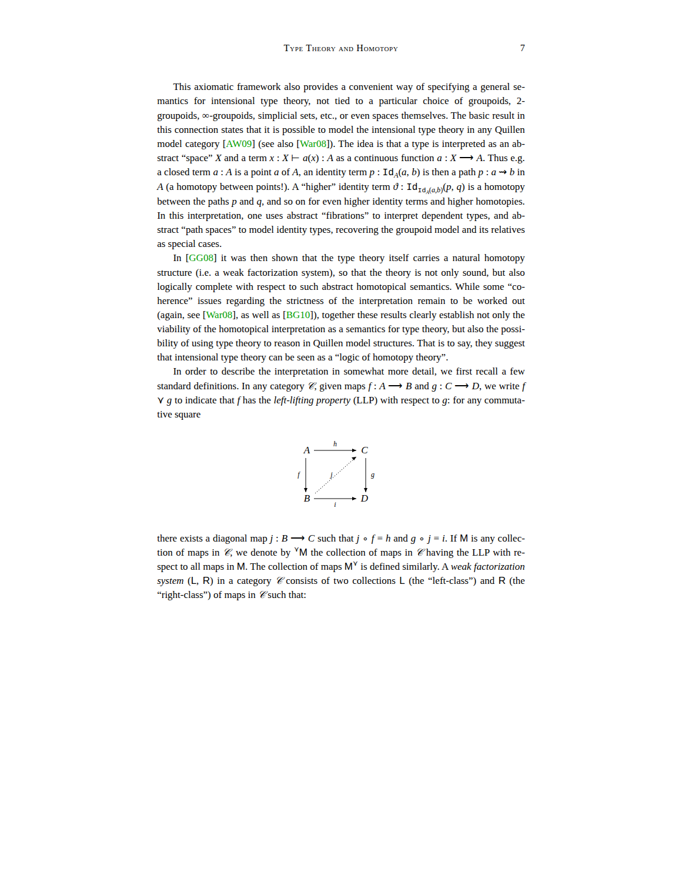Type Theory and Homotopy 7
This axiomatic framework also provides a convenient way of specifying a general semantics for intensional type theory, not tied to a particular choice of groupoids, 2-groupoids, ∞-groupoids, simplicial sets, etc., or even spaces themselves. The basic result in this connection states that it is possible to model the intensional type theory in any Quillen model category [AW09] (see also [War08]). The idea is that a type is interpreted as an abstract “space” X and a term x : X ⊢ a(x) : A as a continuous function a : X ⟶ A. Thus e.g. a closed term a : A is a point a of A, an identity term p : IdA(a, b) is then a path p : a ⇝ b in A (a homotopy between points!). A “higher” identity term ϑ : IdIdA(a,b)(p, q) is a homotopy between the paths p and q, and so on for even higher identity terms and higher homotopies. In this interpretation, one uses abstract “fibrations” to interpret dependent types, and abstract “path spaces” to model identity types, recovering the groupoid model and its relatives as special cases.
In [GG08] it was then shown that the type theory itself carries a natural homotopy structure (i.e. a weak factorization system), so that the theory is not only sound, but also logically complete with respect to such abstract homotopical semantics. While some “coherence” issues regarding the strictness of the interpretation remain to be worked out (again, see [War08], as well as [BG10]), together these results clearly establish not only the viability of the homotopical interpretation as a semantics for type theory, but also the possibility of using type theory to reason in Quillen model structures. That is to say, they suggest that intensional type theory can be seen as a “logic of homotopy theory”.
In order to describe the interpretation in somewhat more detail, we first recall a few standard definitions. In any category 𝒞, given maps f : A ⟶ B and g : C ⟶ D, we write f ⋎ g to indicate that f has the left-lifting property (LLP) with respect to g: for any commutative square
A C B D h i f g j
there exists a diagonal map j : B ⟶ C such that j ∘ f = h and g ∘ j = i. If M is any collection of maps in 𝒞, we denote by ⋎M the collection of maps in 𝒞 having the LLP with respect to all maps in M. The collection of maps M⋎ is defined similarly. A weak factorization system (L, R) in a category 𝒞 consists of two collections L (the “left-class”) and R (the “right-class”) of maps in 𝒞 such that: